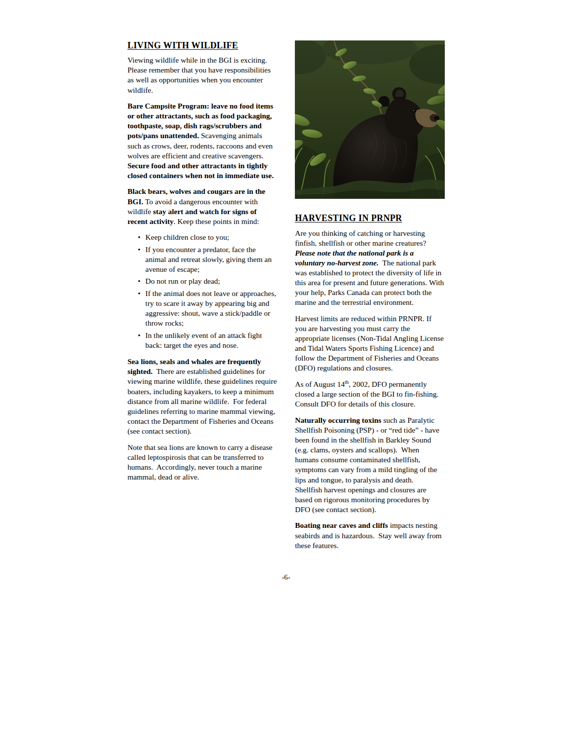LIVING WITH WILDLIFE
Viewing wildlife while in the BGI is exciting. Please remember that you have responsibilities as well as opportunities when you encounter wildlife.
Bare Campsite Program: leave no food items or other attractants, such as food packaging, toothpaste, soap, dish rags/scrubbers and pots/pans unattended. Scavenging animals such as crows, deer, rodents, raccoons and even wolves are efficient and creative scavengers. Secure food and other attractants in tightly closed containers when not in immediate use.
Black bears, wolves and cougars are in the BGI. To avoid a dangerous encounter with wildlife stay alert and watch for signs of recent activity. Keep these points in mind:
Keep children close to you;
If you encounter a predator, face the animal and retreat slowly, giving them an avenue of escape;
Do not run or play dead;
If the animal does not leave or approaches, try to scare it away by appearing big and aggressive: shout, wave a stick/paddle or throw rocks;
In the unlikely event of an attack fight back: target the eyes and nose.
Sea lions, seals and whales are frequently sighted. There are established guidelines for viewing marine wildlife, these guidelines require boaters, including kayakers, to keep a minimum distance from all marine wildlife. For federal guidelines referring to marine mammal viewing, contact the Department of Fisheries and Oceans (see contact section).
Note that sea lions are known to carry a disease called leptospirosis that can be transferred to humans. Accordingly, never touch a marine mammal, dead or alive.
HARVESTING IN PRNPR
Are you thinking of catching or harvesting finfish, shellfish or other marine creatures? Please note that the national park is a voluntary no-harvest zone. The national park was established to protect the diversity of life in this area for present and future generations. With your help, Parks Canada can protect both the marine and the terrestrial environment.
Harvest limits are reduced within PRNPR. If you are harvesting you must carry the appropriate licenses (Non-Tidal Angling License and Tidal Waters Sports Fishing Licence) and follow the Department of Fisheries and Oceans (DFO) regulations and closures.
As of August 14th, 2002, DFO permanently closed a large section of the BGI to fin-fishing. Consult DFO for details of this closure.
Naturally occurring toxins such as Paralytic Shellfish Poisoning (PSP) - or “red tide” - have been found in the shellfish in Barkley Sound (e.g. clams, oysters and scallops). When humans consume contaminated shellfish, symptoms can vary from a mild tingling of the lips and tongue, to paralysis and death. Shellfish harvest openings and closures are based on rigorous monitoring procedures by DFO (see contact section).
Boating near caves and cliffs impacts nesting seabirds and is hazardous. Stay well away from these features.
-6-